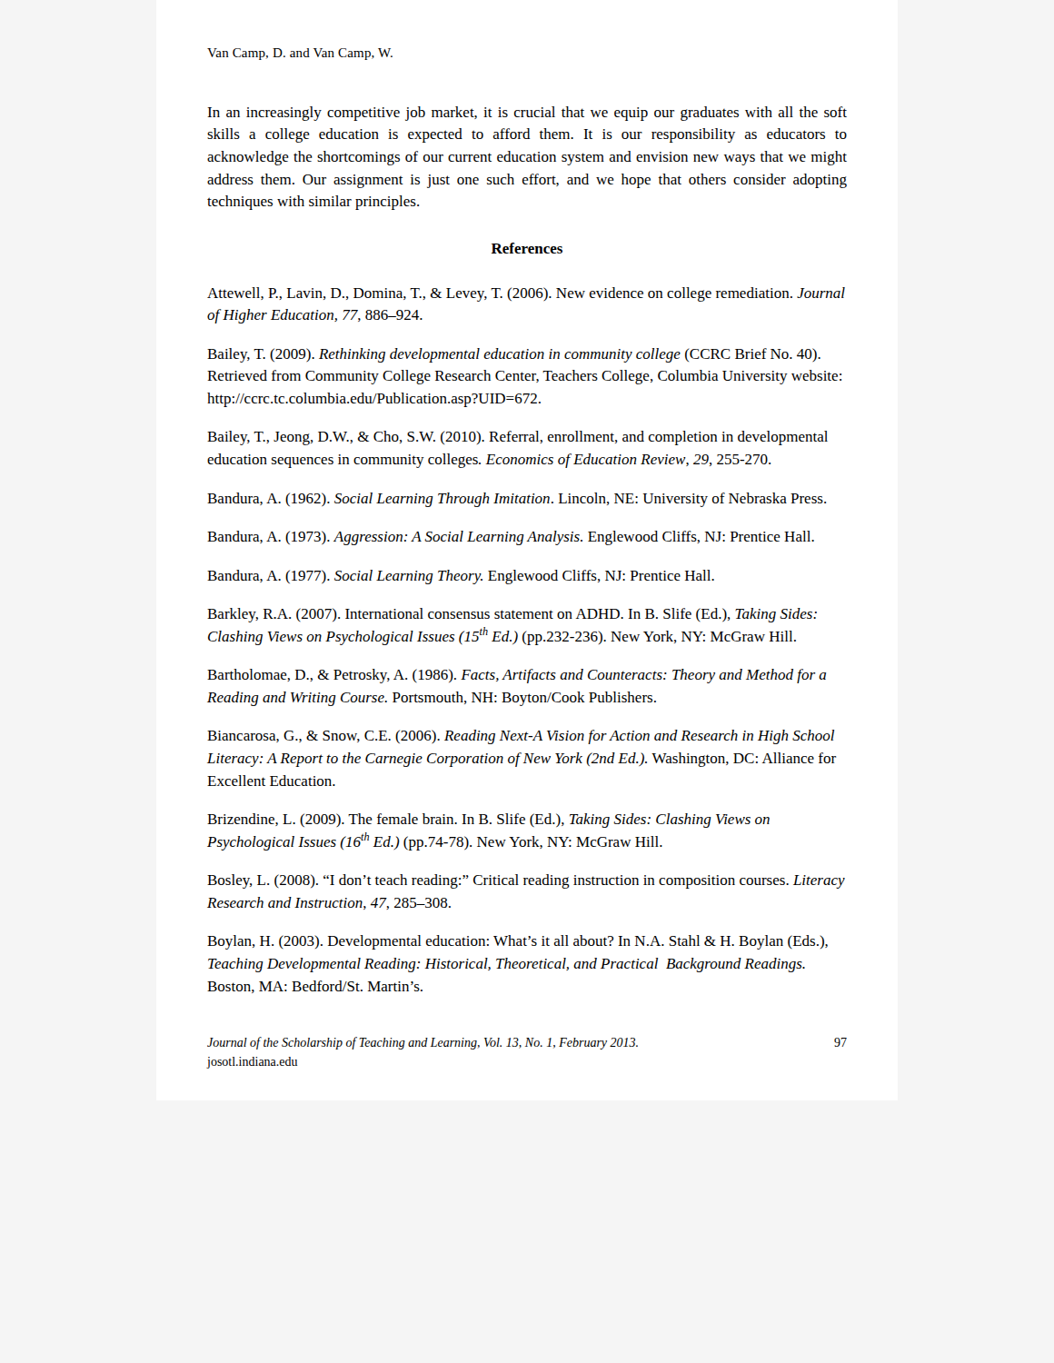Van Camp, D. and Van Camp, W.
In an increasingly competitive job market, it is crucial that we equip our graduates with all the soft skills a college education is expected to afford them. It is our responsibility as educators to acknowledge the shortcomings of our current education system and envision new ways that we might address them. Our assignment is just one such effort, and we hope that others consider adopting techniques with similar principles.
References
Attewell, P., Lavin, D., Domina, T., & Levey, T. (2006). New evidence on college remediation. Journal of Higher Education, 77, 886–924.
Bailey, T. (2009). Rethinking developmental education in community college (CCRC Brief No. 40). Retrieved from Community College Research Center, Teachers College, Columbia University website: http://ccrc.tc.columbia.edu/Publication.asp?UID=672.
Bailey, T., Jeong, D.W., & Cho, S.W. (2010). Referral, enrollment, and completion in developmental education sequences in community colleges. Economics of Education Review, 29, 255-270.
Bandura, A. (1962). Social Learning Through Imitation. Lincoln, NE: University of Nebraska Press.
Bandura, A. (1973). Aggression: A Social Learning Analysis. Englewood Cliffs, NJ: Prentice Hall.
Bandura, A. (1977). Social Learning Theory. Englewood Cliffs, NJ: Prentice Hall.
Barkley, R.A. (2007). International consensus statement on ADHD. In B. Slife (Ed.), Taking Sides: Clashing Views on Psychological Issues (15th Ed.) (pp.232-236). New York, NY: McGraw Hill.
Bartholomae, D., & Petrosky, A. (1986). Facts, Artifacts and Counteracts: Theory and Method for a Reading and Writing Course. Portsmouth, NH: Boyton/Cook Publishers.
Biancarosa, G., & Snow, C.E. (2006). Reading Next-A Vision for Action and Research in High School Literacy: A Report to the Carnegie Corporation of New York (2nd Ed.). Washington, DC: Alliance for Excellent Education.
Brizendine, L. (2009). The female brain. In B. Slife (Ed.), Taking Sides: Clashing Views on Psychological Issues (16th Ed.) (pp.74-78). New York, NY: McGraw Hill.
Bosley, L. (2008). “I don’t teach reading:” Critical reading instruction in composition courses. Literacy Research and Instruction, 47, 285–308.
Boylan, H. (2003). Developmental education: What’s it all about? In N.A. Stahl & H. Boylan (Eds.), Teaching Developmental Reading: Historical, Theoretical, and Practical Background Readings. Boston, MA: Bedford/St. Martin’s.
Journal of the Scholarship of Teaching and Learning, Vol. 13, No. 1, February 2013.
josotl.indiana.edu
97